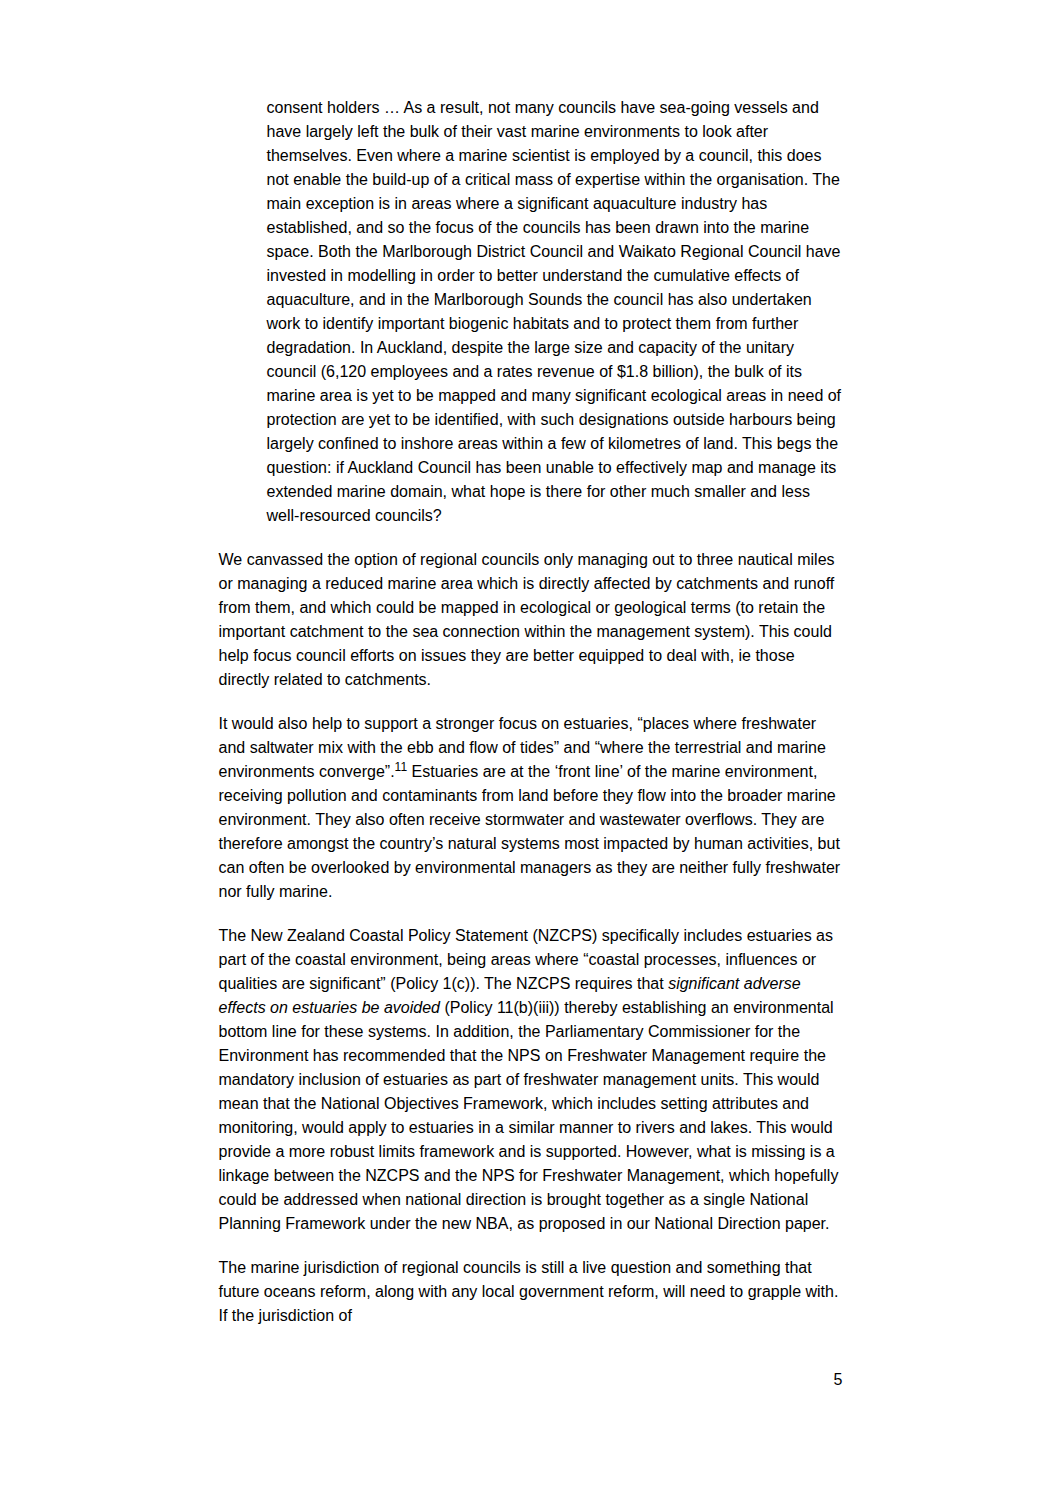consent holders … As a result, not many councils have sea-going vessels and have largely left the bulk of their vast marine environments to look after themselves. Even where a marine scientist is employed by a council, this does not enable the build-up of a critical mass of expertise within the organisation. The main exception is in areas where a significant aquaculture industry has established, and so the focus of the councils has been drawn into the marine space. Both the Marlborough District Council and Waikato Regional Council have invested in modelling in order to better understand the cumulative effects of aquaculture, and in the Marlborough Sounds the council has also undertaken work to identify important biogenic habitats and to protect them from further degradation. In Auckland, despite the large size and capacity of the unitary council (6,120 employees and a rates revenue of $1.8 billion), the bulk of its marine area is yet to be mapped and many significant ecological areas in need of protection are yet to be identified, with such designations outside harbours being largely confined to inshore areas within a few of kilometres of land. This begs the question: if Auckland Council has been unable to effectively map and manage its extended marine domain, what hope is there for other much smaller and less well-resourced councils?
We canvassed the option of regional councils only managing out to three nautical miles or managing a reduced marine area which is directly affected by catchments and runoff from them, and which could be mapped in ecological or geological terms (to retain the important catchment to the sea connection within the management system). This could help focus council efforts on issues they are better equipped to deal with, ie those directly related to catchments.
It would also help to support a stronger focus on estuaries, “places where freshwater and saltwater mix with the ebb and flow of tides” and “where the terrestrial and marine environments converge”.11 Estuaries are at the ‘front line’ of the marine environment, receiving pollution and contaminants from land before they flow into the broader marine environment. They also often receive stormwater and wastewater overflows. They are therefore amongst the country’s natural systems most impacted by human activities, but can often be overlooked by environmental managers as they are neither fully freshwater nor fully marine.
The New Zealand Coastal Policy Statement (NZCPS) specifically includes estuaries as part of the coastal environment, being areas where “coastal processes, influences or qualities are significant” (Policy 1(c)). The NZCPS requires that significant adverse effects on estuaries be avoided (Policy 11(b)(iii)) thereby establishing an environmental bottom line for these systems. In addition, the Parliamentary Commissioner for the Environment has recommended that the NPS on Freshwater Management require the mandatory inclusion of estuaries as part of freshwater management units. This would mean that the National Objectives Framework, which includes setting attributes and monitoring, would apply to estuaries in a similar manner to rivers and lakes. This would provide a more robust limits framework and is supported. However, what is missing is a linkage between the NZCPS and the NPS for Freshwater Management, which hopefully could be addressed when national direction is brought together as a single National Planning Framework under the new NBA, as proposed in our National Direction paper.
The marine jurisdiction of regional councils is still a live question and something that future oceans reform, along with any local government reform, will need to grapple with. If the jurisdiction of
5